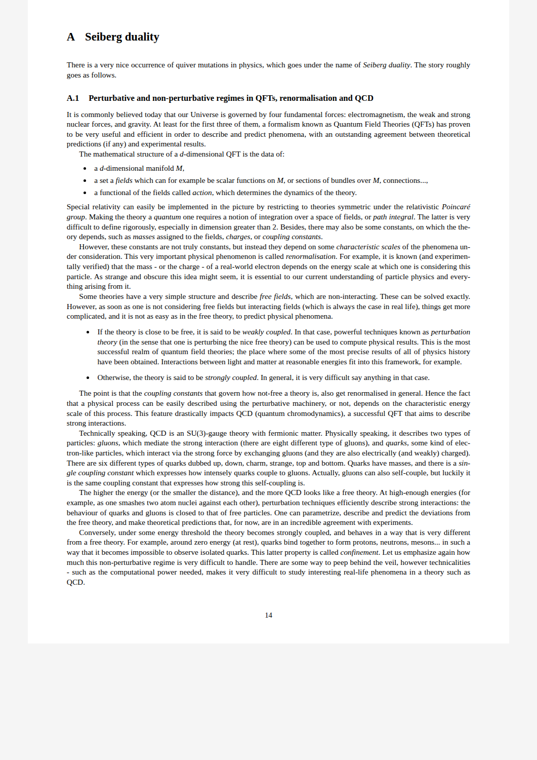ASeiberg duality
There is a very nice occurrence of quiver mutations in physics, which goes under the name of Seiberg duality. The story roughly goes as follows.
A.1 Perturbative and non-perturbative regimes in QFTs, renormalisation and QCD
It is commonly believed today that our Universe is governed by four fundamental forces: electromagnetism, the weak and strong nuclear forces, and gravity. At least for the first three of them, a formalism known as Quantum Field Theories (QFTs) has proven to be very useful and efficient in order to describe and predict phenomena, with an outstanding agreement between theoretical predictions (if any) and experimental results.
The mathematical structure of a d-dimensional QFT is the data of:
a d-dimensional manifold M,
a set a fields which can for example be scalar functions on M, or sections of bundles over M, connections...,
a functional of the fields called action, which determines the dynamics of the theory.
Special relativity can easily be implemented in the picture by restricting to theories symmetric under the relativistic Poincaré group. Making the theory a quantum one requires a notion of integration over a space of fields, or path integral. The latter is very difficult to define rigorously, especially in dimension greater than 2. Besides, there may also be some constants, on which the theory depends, such as masses assigned to the fields, charges, or coupling constants.
However, these constants are not truly constants, but instead they depend on some characteristic scales of the phenomena under consideration. This very important physical phenomenon is called renormalisation. For example, it is known (and experimentally verified) that the mass - or the charge - of a real-world electron depends on the energy scale at which one is considering this particle. As strange and obscure this idea might seem, it is essential to our current understanding of particle physics and everything arising from it.
Some theories have a very simple structure and describe free fields, which are non-interacting. These can be solved exactly. However, as soon as one is not considering free fields but interacting fields (which is always the case in real life), things get more complicated, and it is not as easy as in the free theory, to predict physical phenomena.
If the theory is close to be free, it is said to be weakly coupled. In that case, powerful techniques known as perturbation theory (in the sense that one is perturbing the nice free theory) can be used to compute physical results. This is the most successful realm of quantum field theories; the place where some of the most precise results of all of physics history have been obtained. Interactions between light and matter at reasonable energies fit into this framework, for example.
Otherwise, the theory is said to be strongly coupled. In general, it is very difficult say anything in that case.
The point is that the coupling constants that govern how not-free a theory is, also get renormalised in general. Hence the fact that a physical process can be easily described using the perturbative machinery, or not, depends on the characteristic energy scale of this process. This feature drastically impacts QCD (quantum chromodynamics), a successful QFT that aims to describe strong interactions.
Technically speaking, QCD is an SU(3)-gauge theory with fermionic matter. Physically speaking, it describes two types of particles: gluons, which mediate the strong interaction (there are eight different type of gluons), and quarks, some kind of electron-like particles, which interact via the strong force by exchanging gluons (and they are also electrically (and weakly) charged). There are six different types of quarks dubbed up, down, charm, strange, top and bottom. Quarks have masses, and there is a single coupling constant which expresses how intensely quarks couple to gluons. Actually, gluons can also self-couple, but luckily it is the same coupling constant that expresses how strong this self-coupling is.
The higher the energy (or the smaller the distance), and the more QCD looks like a free theory. At high-enough energies (for example, as one smashes two atom nuclei against each other), perturbation techniques efficiently describe strong interactions: the behaviour of quarks and gluons is closed to that of free particles. One can parametrize, describe and predict the deviations from the free theory, and make theoretical predictions that, for now, are in an incredible agreement with experiments.
Conversely, under some energy threshold the theory becomes strongly coupled, and behaves in a way that is very different from a free theory. For example, around zero energy (at rest), quarks bind together to form protons, neutrons, mesons... in such a way that it becomes impossible to observe isolated quarks. This latter property is called confinement. Let us emphasize again how much this non-perturbative regime is very difficult to handle. There are some way to peep behind the veil, however technicalities - such as the computational power needed, makes it very difficult to study interesting real-life phenomena in a theory such as QCD.
14